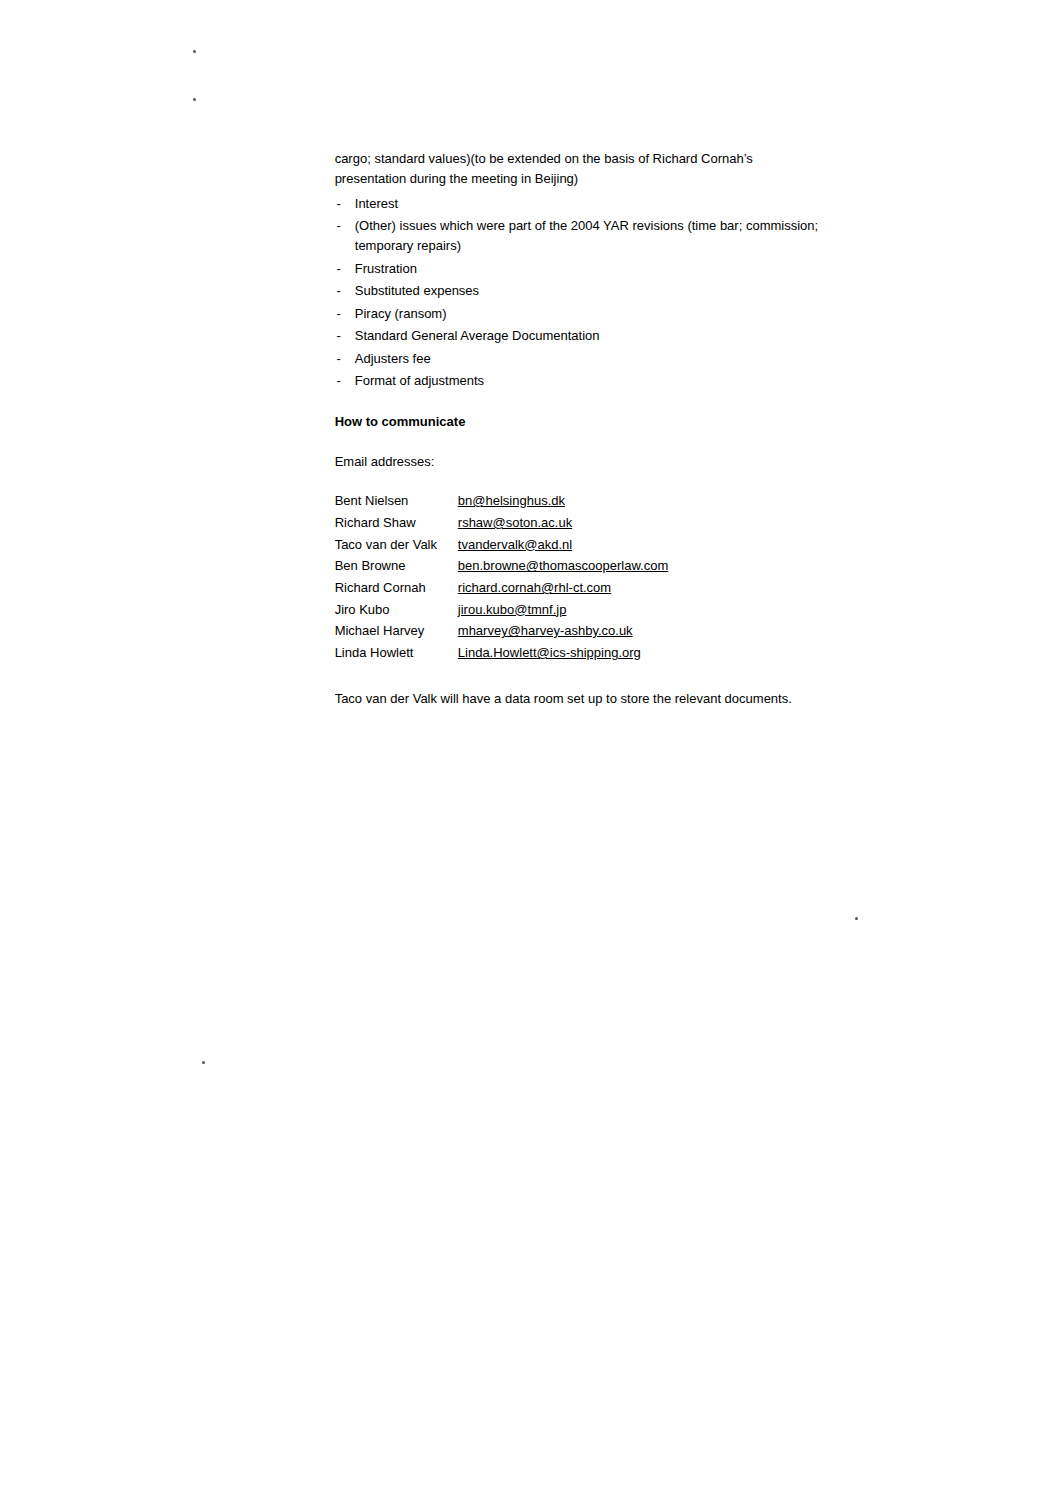cargo; standard values)(to be extended on the basis of Richard Cornah’s presentation during the meeting in Beijing)
Interest
(Other) issues which were part of the 2004 YAR revisions (time bar; commission; temporary repairs)
Frustration
Substituted expenses
Piracy (ransom)
Standard General Average Documentation
Adjusters fee
Format of adjustments
How to communicate
Email addresses:
| Bent Nielsen | bn@helsinghus.dk |
| Richard Shaw | rshaw@soton.ac.uk |
| Taco van der Valk | tvandervalk@akd.nl |
| Ben Browne | ben.browne@thomascooperlaw.com |
| Richard Cornah | richard.cornah@rhl-ct.com |
| Jiro Kubo | jirou.kubo@tmnf.jp |
| Michael Harvey | mharvey@harvey-ashby.co.uk |
| Linda Howlett | Linda.Howlett@ics-shipping.org |
Taco van der Valk will have a data room set up to store the relevant documents.